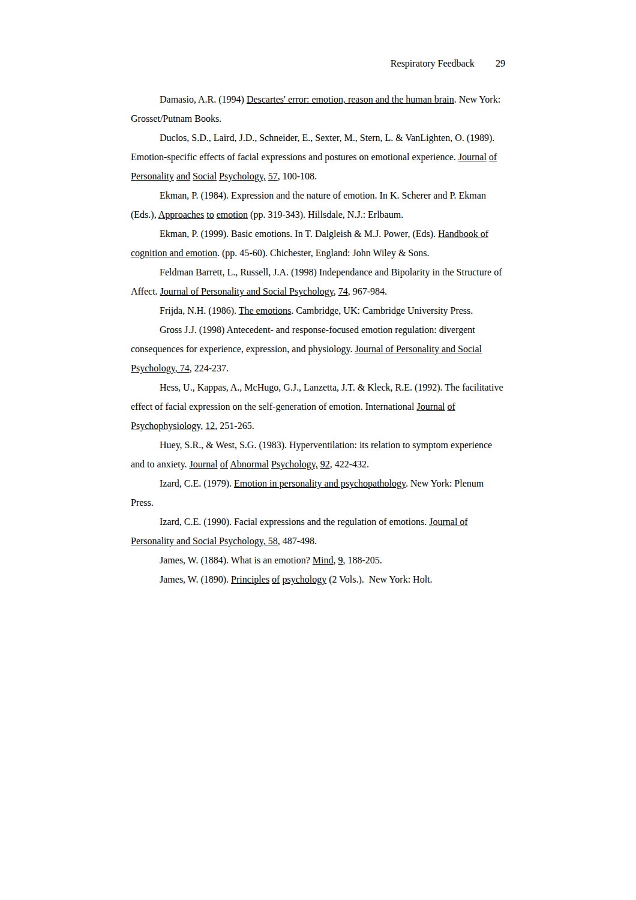Respiratory Feedback29
Damasio, A.R. (1994) Descartes' error: emotion, reason and the human brain. New York: Grosset/Putnam Books.
Duclos, S.D., Laird, J.D., Schneider, E., Sexter, M., Stern, L. & VanLighten, O. (1989). Emotion-specific effects of facial expressions and postures on emotional experience. Journal of Personality and Social Psychology, 57, 100-108.
Ekman, P. (1984). Expression and the nature of emotion. In K. Scherer and P. Ekman (Eds.), Approaches to emotion (pp. 319-343). Hillsdale, N.J.: Erlbaum.
Ekman, P. (1999). Basic emotions. In T. Dalgleish & M.J. Power, (Eds). Handbook of cognition and emotion. (pp. 45-60). Chichester, England: John Wiley & Sons.
Feldman Barrett, L., Russell, J.A. (1998) Independance and Bipolarity in the Structure of Affect. Journal of Personality and Social Psychology, 74, 967-984.
Frijda, N.H. (1986). The emotions. Cambridge, UK: Cambridge University Press.
Gross J.J. (1998) Antecedent- and response-focused emotion regulation: divergent consequences for experience, expression, and physiology. Journal of Personality and Social Psychology, 74, 224-237.
Hess, U., Kappas, A., McHugo, G.J., Lanzetta, J.T. & Kleck, R.E. (1992). The facilitative effect of facial expression on the self-generation of emotion. International Journal of Psychophysiology, 12, 251-265.
Huey, S.R., & West, S.G. (1983). Hyperventilation: its relation to symptom experience and to anxiety. Journal of Abnormal Psychology, 92, 422-432.
Izard, C.E. (1979). Emotion in personality and psychopathology. New York: Plenum Press.
Izard, C.E. (1990). Facial expressions and the regulation of emotions. Journal of Personality and Social Psychology, 58, 487-498.
James, W. (1884). What is an emotion? Mind, 9, 188-205.
James, W. (1890). Principles of psychology (2 Vols.). New York: Holt.